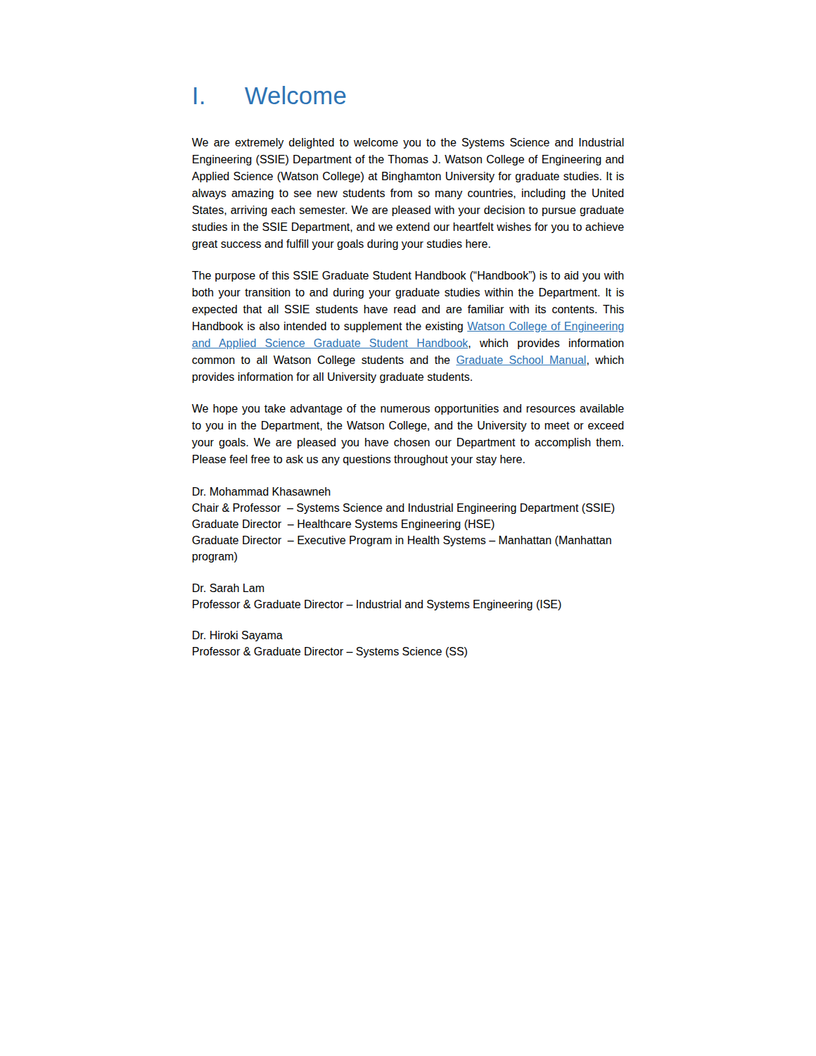I. Welcome
We are extremely delighted to welcome you to the Systems Science and Industrial Engineering (SSIE) Department of the Thomas J. Watson College of Engineering and Applied Science (Watson College) at Binghamton University for graduate studies. It is always amazing to see new students from so many countries, including the United States, arriving each semester. We are pleased with your decision to pursue graduate studies in the SSIE Department, and we extend our heartfelt wishes for you to achieve great success and fulfill your goals during your studies here.
The purpose of this SSIE Graduate Student Handbook (“Handbook”) is to aid you with both your transition to and during your graduate studies within the Department. It is expected that all SSIE students have read and are familiar with its contents. This Handbook is also intended to supplement the existing Watson College of Engineering and Applied Science Graduate Student Handbook, which provides information common to all Watson College students and the Graduate School Manual, which provides information for all University graduate students.
We hope you take advantage of the numerous opportunities and resources available to you in the Department, the Watson College, and the University to meet or exceed your goals. We are pleased you have chosen our Department to accomplish them. Please feel free to ask us any questions throughout your stay here.
Dr. Mohammad Khasawneh
Chair & Professor – Systems Science and Industrial Engineering Department (SSIE)
Graduate Director – Healthcare Systems Engineering (HSE)
Graduate Director – Executive Program in Health Systems – Manhattan (Manhattan program)
Dr. Sarah Lam
Professor & Graduate Director – Industrial and Systems Engineering (ISE)
Dr. Hiroki Sayama
Professor & Graduate Director – Systems Science (SS)